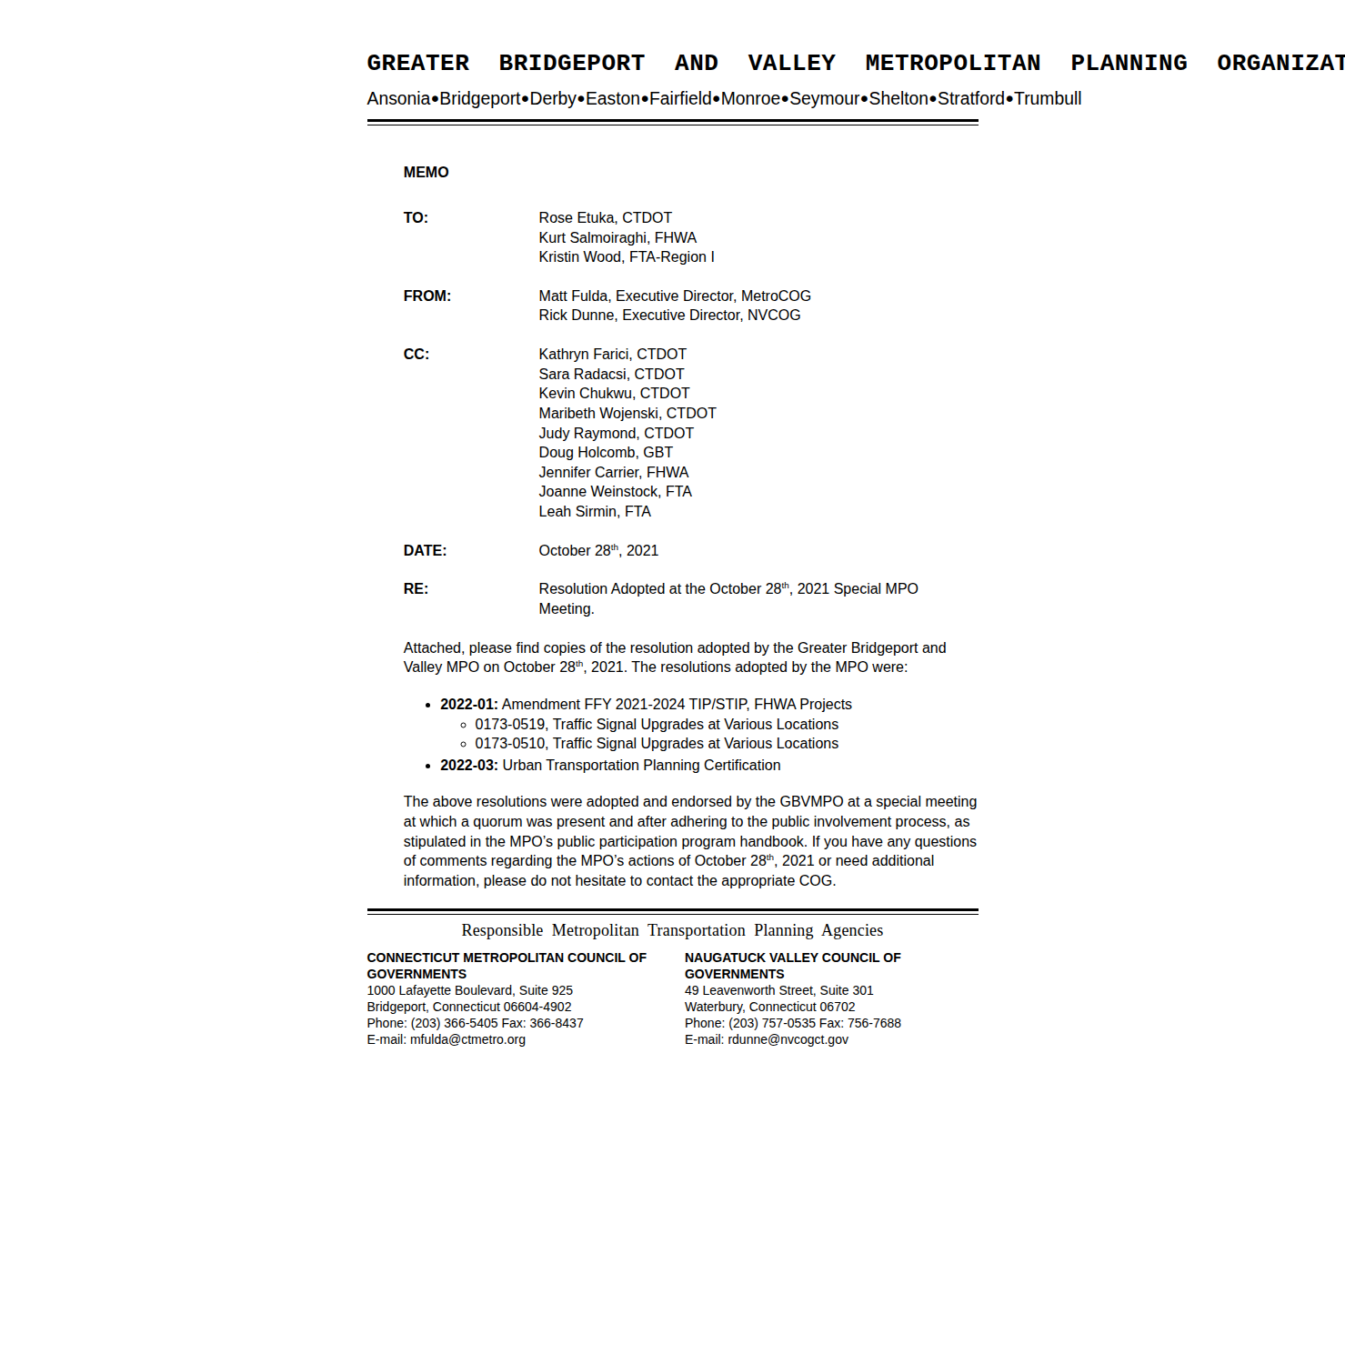GREATER BRIDGEPORT AND VALLEY METROPOLITAN PLANNING ORGANIZATION
Ansonia●Bridgeport●Derby●Easton●Fairfield●Monroe●Seymour●Shelton●Stratford●Trumbull
MEMO
| TO: | Rose Etuka, CTDOT Kurt Salmoiraghi, FHWA Kristin Wood, FTA-Region I |
| FROM: | Matt Fulda, Executive Director, MetroCOG Rick Dunne, Executive Director, NVCOG |
| CC: | Kathryn Farici, CTDOT Sara Radacsi, CTDOT Kevin Chukwu, CTDOT Maribeth Wojenski, CTDOT Judy Raymond, CTDOT Doug Holcomb, GBT Jennifer Carrier, FHWA Joanne Weinstock, FTA Leah Sirmin, FTA |
| DATE: | October 28 th , 2021 |
| RE: | Resolution Adopted at the October 28 th , 2021 Special MPO Meeting. |
Attached, please find copies of the resolution adopted by the Greater Bridgeport and Valley MPO on October 28th, 2021. The resolutions adopted by the MPO were:
2022-01: Amendment FFY 2021-2024 TIP/STIP, FHWA Projects
0173-0519, Traffic Signal Upgrades at Various Locations
0173-0510, Traffic Signal Upgrades at Various Locations
2022-03: Urban Transportation Planning Certification
The above resolutions were adopted and endorsed by the GBVMPO at a special meeting at which a quorum was present and after adhering to the public involvement process, as stipulated in the MPO’s public participation program handbook. If you have any questions of comments regarding the MPO’s actions of October 28th, 2021 or need additional information, please do not hesitate to contact the appropriate COG.
Responsible Metropolitan Transportation Planning Agencies
Connecticut Metropolitan Council of Governments
1000 Lafayette Boulevard, Suite 925
Bridgeport, Connecticut 06604-4902
Phone: (203) 366-5405 Fax: 366-8437
E-mail: mfulda@ctmetro.org
Naugatuck Valley Council of Governments
49 Leavenworth Street, Suite 301
Waterbury, Connecticut 06702
Phone: (203) 757-0535 Fax: 756-7688
E-mail: rdunne@nvcogct.gov